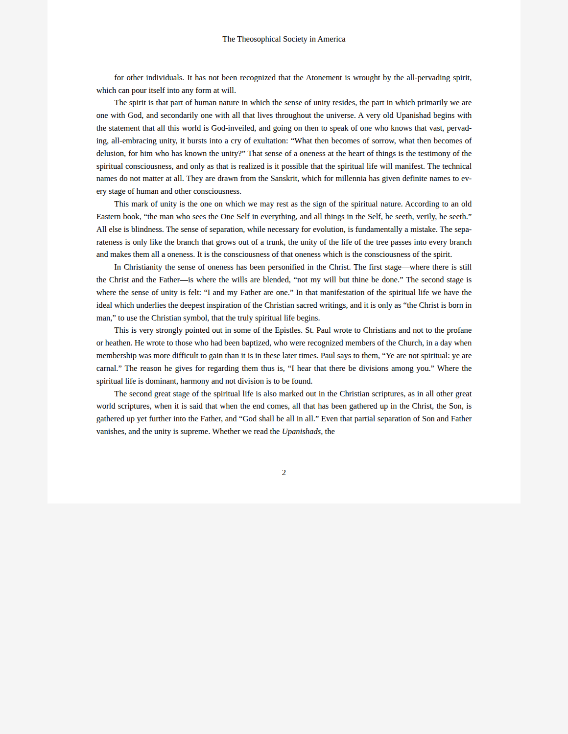The Theosophical Society in America
for other individuals. It has not been recognized that the Atonement is wrought by the all-pervading spirit, which can pour itself into any form at will.
The spirit is that part of human nature in which the sense of unity resides, the part in which primarily we are one with God, and secondarily one with all that lives throughout the universe. A very old Upanishad begins with the statement that all this world is God-inveiled, and going on then to speak of one who knows that vast, pervading, all-embracing unity, it bursts into a cry of exultation: “What then becomes of sorrow, what then becomes of delusion, for him who has known the unity?” That sense of a oneness at the heart of things is the testimony of the spiritual consciousness, and only as that is realized is it possible that the spiritual life will manifest. The technical names do not matter at all. They are drawn from the Sanskrit, which for millennia has given definite names to every stage of human and other consciousness.
This mark of unity is the one on which we may rest as the sign of the spiritual nature. According to an old Eastern book, “the man who sees the One Self in everything, and all things in the Self, he seeth, verily, he seeth.” All else is blindness. The sense of separation, while necessary for evolution, is fundamentally a mistake. The separateness is only like the branch that grows out of a trunk, the unity of the life of the tree passes into every branch and makes them all a oneness. It is the consciousness of that oneness which is the consciousness of the spirit.
In Christianity the sense of oneness has been personified in the Christ. The first stage—where there is still the Christ and the Father—is where the wills are blended, “not my will but thine be done.” The second stage is where the sense of unity is felt: “I and my Father are one.” In that manifestation of the spiritual life we have the ideal which underlies the deepest inspiration of the Christian sacred writings, and it is only as “the Christ is born in man,” to use the Christian symbol, that the truly spiritual life begins.
This is very strongly pointed out in some of the Epistles. St. Paul wrote to Christians and not to the profane or heathen. He wrote to those who had been baptized, who were recognized members of the Church, in a day when membership was more difficult to gain than it is in these later times. Paul says to them, “Ye are not spiritual: ye are carnal.” The reason he gives for regarding them thus is, “I hear that there be divisions among you.” Where the spiritual life is dominant, harmony and not division is to be found.
The second great stage of the spiritual life is also marked out in the Christian scriptures, as in all other great world scriptures, when it is said that when the end comes, all that has been gathered up in the Christ, the Son, is gathered up yet further into the Father, and “God shall be all in all.” Even that partial separation of Son and Father vanishes, and the unity is supreme. Whether we read the Upanishads, the
2